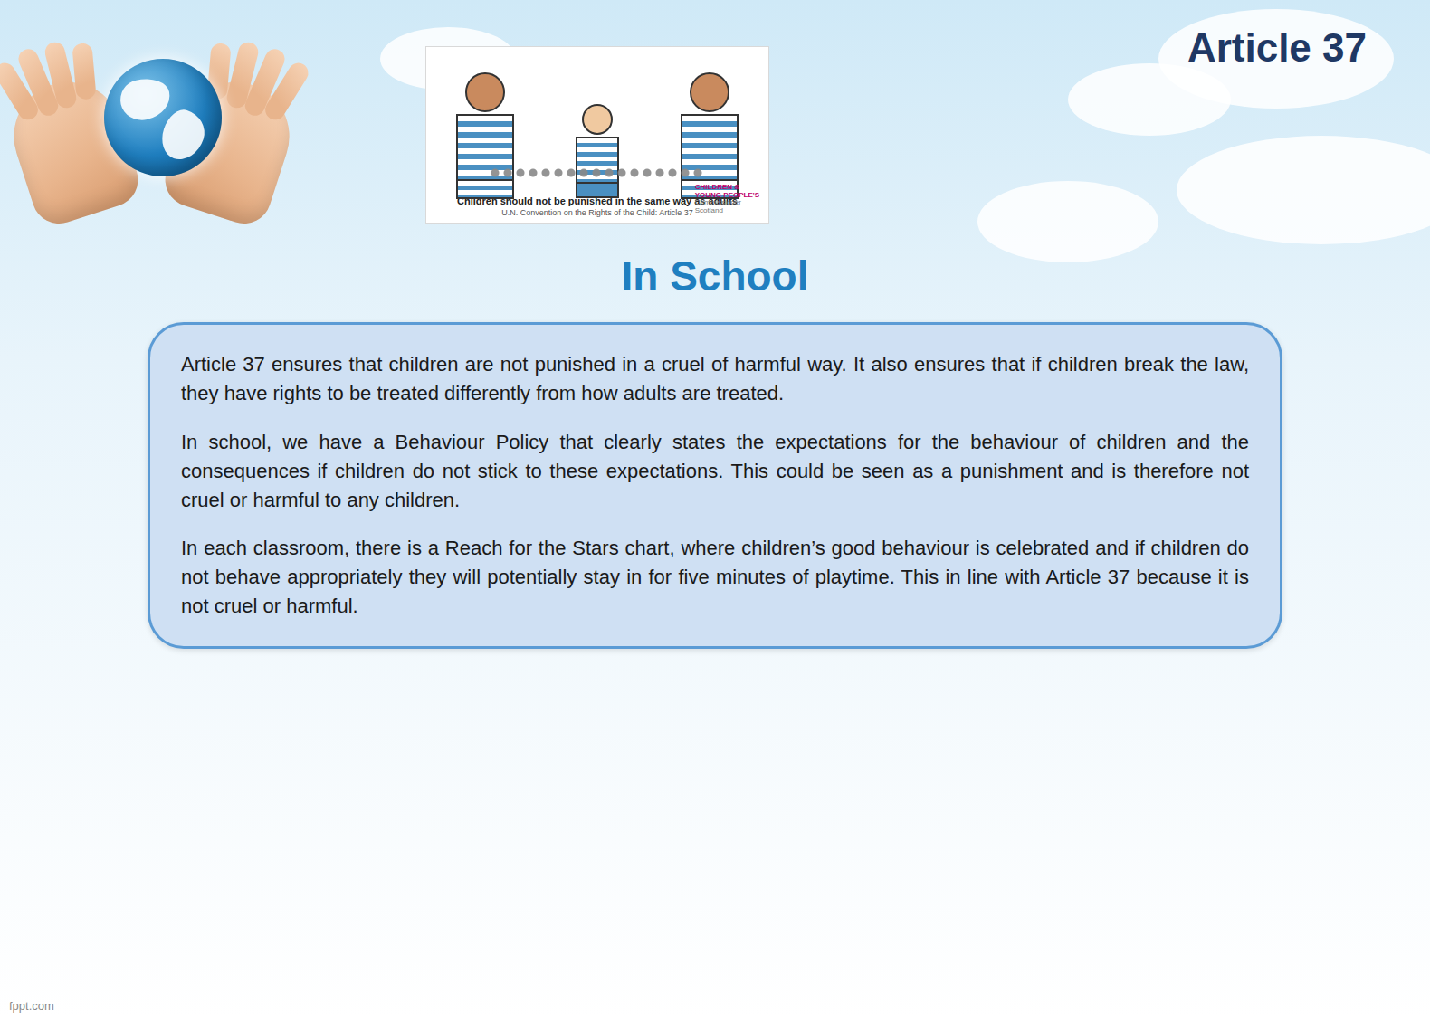Children should not be punished in the same way as adults
U.N. Convention on the Rights of the Child: Article 37
CHILDREN &
YOUNG PEOPLE'SCommissioner
Scotland
Article 37
In School
Article 37 ensures that children are not punished in a cruel of harmful way. It also ensures that if children break the law, they have rights to be treated differently from how adults are treated.
In school, we have a Behaviour Policy that clearly states the expectations for the behaviour of children and the consequences if children do not stick to these expectations. This could be seen as a punishment and is therefore not cruel or harmful to any children.
In each classroom, there is a Reach for the Stars chart, where children’s good behaviour is celebrated and if children do not behave appropriately they will potentially stay in for five minutes of playtime. This in line with Article 37 because it is not cruel or harmful.
fppt.com